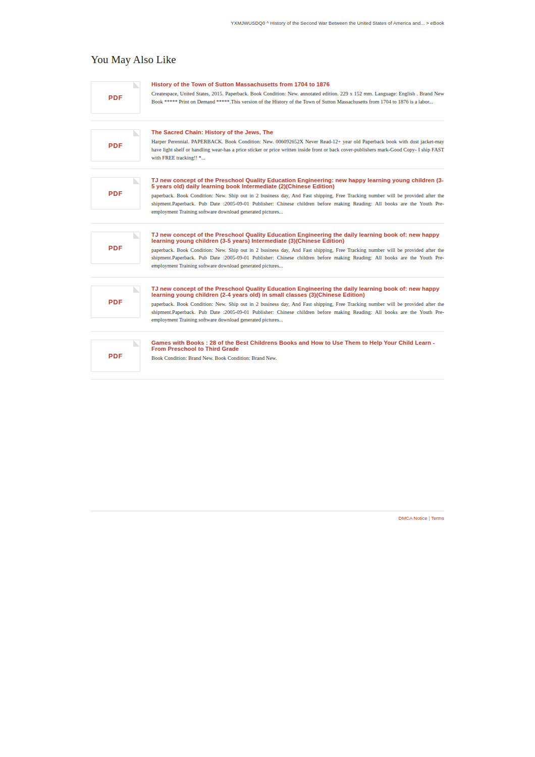YXMJWUSDQ0 ^ History of the Second War Between the United States of America and... > eBook
You May Also Like
PDF
History of the Town of Sutton Massachusetts from 1704 to 1876
Createspace, United States, 2015. Paperback. Book Condition: New. annotated edition. 229 x 152 mm. Language: English . Brand New Book ***** Print on Demand *****.This version of the History of the Town of Sutton Massachusetts from 1704 to 1876 is a labor...
PDF
The Sacred Chain: History of the Jews, The
Harper Perennial. PAPERBACK. Book Condition: New. 006092652X Never Read-12+ year old Paperback book with dust jacket-may have light shelf or handling wear-has a price sticker or price written inside front or back cover-publishers mark-Good Copy- I ship FAST with FREE tracking!! *...
PDF
TJ new concept of the Preschool Quality Education Engineering: new happy learning young children (3-5 years old) daily learning book Intermediate (2)(Chinese Edition)
paperback. Book Condition: New. Ship out in 2 business day, And Fast shipping, Free Tracking number will be provided after the shipment.Paperback. Pub Date :2005-09-01 Publisher: Chinese children before making Reading: All books are the Youth Pre-employment Training software download generated pictures...
PDF
TJ new concept of the Preschool Quality Education Engineering the daily learning book of: new happy learning young children (3-5 years) Intermediate (3)(Chinese Edition)
paperback. Book Condition: New. Ship out in 2 business day, And Fast shipping, Free Tracking number will be provided after the shipment.Paperback. Pub Date :2005-09-01 Publisher: Chinese children before making Reading: All books are the Youth Pre-employment Training software download generated pictures...
PDF
TJ new concept of the Preschool Quality Education Engineering the daily learning book of: new happy learning young children (2-4 years old) in small classes (3)(Chinese Edition)
paperback. Book Condition: New. Ship out in 2 business day, And Fast shipping, Free Tracking number will be provided after the shipment.Paperback. Pub Date :2005-09-01 Publisher: Chinese children before making Reading: All books are the Youth Pre-employment Training software download generated pictures...
PDF
Games with Books : 28 of the Best Childrens Books and How to Use Them to Help Your Child Learn - From Preschool to Third Grade
Book Condition: Brand New. Book Condition: Brand New.
DMCA Notice | Terms